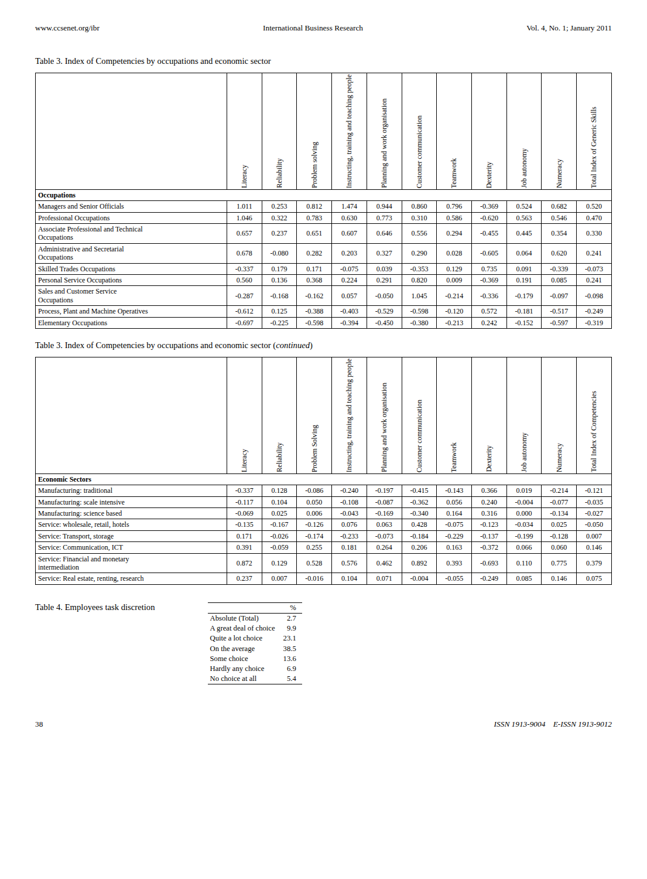www.ccsenet.org/ibr
International Business Research
Vol. 4, No. 1; January 2011
Table 3. Index of Competencies by occupations and economic sector
| | Literacy | Reliability | Problem solving | Instructing, training and teaching people | Planning and work organisation | Customer communication | Teamwork | Dexterity | Job autonomy | Numeracy | Total Index of Generic Skills |
| --- | --- | --- | --- | --- | --- | --- | --- | --- | --- | --- | --- |
| Occupations |
| Managers and Senior Officials | 1.011 | 0.253 | 0.812 | 1.474 | 0.944 | 0.860 | 0.796 | -0.369 | 0.524 | 0.682 | 0.520 |
| Professional Occupations | 1.046 | 0.322 | 0.783 | 0.630 | 0.773 | 0.310 | 0.586 | -0.620 | 0.563 | 0.546 | 0.470 |
| Associate Professional and Technical Occupations | 0.657 | 0.237 | 0.651 | 0.607 | 0.646 | 0.556 | 0.294 | -0.455 | 0.445 | 0.354 | 0.330 |
| Administrative and Secretarial Occupations | 0.678 | -0.080 | 0.282 | 0.203 | 0.327 | 0.290 | 0.028 | -0.605 | 0.064 | 0.620 | 0.241 |
| Skilled Trades Occupations | -0.337 | 0.179 | 0.171 | -0.075 | 0.039 | -0.353 | 0.129 | 0.735 | 0.091 | -0.339 | -0.073 |
| Personal Service Occupations | 0.560 | 0.136 | 0.368 | 0.224 | 0.291 | 0.820 | 0.009 | -0.369 | 0.191 | 0.085 | 0.241 |
| Sales and Customer Service Occupations | -0.287 | -0.168 | -0.162 | 0.057 | -0.050 | 1.045 | -0.214 | -0.336 | -0.179 | -0.097 | -0.098 |
| Process, Plant and Machine Operatives | -0.612 | 0.125 | -0.388 | -0.403 | -0.529 | -0.598 | -0.120 | 0.572 | -0.181 | -0.517 | -0.249 |
| Elementary Occupations | -0.697 | -0.225 | -0.598 | -0.394 | -0.450 | -0.380 | -0.213 | 0.242 | -0.152 | -0.597 | -0.319 |
Table 3. Index of Competencies by occupations and economic sector (continued)
| | Literacy | Reliability | Problem Solving | Instructing, training and teaching people | Planning and work organisation | Customer communication | Teamwork | Dexterity | Job autonomy | Numeracy | Total Index of Competencies |
| --- | --- | --- | --- | --- | --- | --- | --- | --- | --- | --- | --- |
| Economic Sectors |
| Manufacturing: traditional | -0.337 | 0.128 | -0.086 | -0.240 | -0.197 | -0.415 | -0.143 | 0.366 | 0.019 | -0.214 | -0.121 |
| Manufacturing: scale intensive | -0.117 | 0.104 | 0.050 | -0.108 | -0.087 | -0.362 | 0.056 | 0.240 | -0.004 | -0.077 | -0.035 |
| Manufacturing: science based | -0.069 | 0.025 | 0.006 | -0.043 | -0.169 | -0.340 | 0.164 | 0.316 | 0.000 | -0.134 | -0.027 |
| Service: wholesale, retail, hotels | -0.135 | -0.167 | -0.126 | 0.076 | 0.063 | 0.428 | -0.075 | -0.123 | -0.034 | 0.025 | -0.050 |
| Service: Transport, storage | 0.171 | -0.026 | -0.174 | -0.233 | -0.073 | -0.184 | -0.229 | -0.137 | -0.199 | -0.128 | 0.007 |
| Service: Communication, ICT | 0.391 | -0.059 | 0.255 | 0.181 | 0.264 | 0.206 | 0.163 | -0.372 | 0.066 | 0.060 | 0.146 |
| Service: Financial and monetary intermediation | 0.872 | 0.129 | 0.528 | 0.576 | 0.462 | 0.892 | 0.393 | -0.693 | 0.110 | 0.775 | 0.379 |
| Service: Real estate, renting, research | 0.237 | 0.007 | -0.016 | 0.104 | 0.071 | -0.004 | -0.055 | -0.249 | 0.085 | 0.146 | 0.075 |
Table 4. Employees task discretion
| | % |
| --- | --- |
| Absolute (Total) | 2.7 |
| A great deal of choice | 9.9 |
| Quite a lot choice | 23.1 |
| On the average | 38.5 |
| Some choice | 13.6 |
| Hardly any choice | 6.9 |
| No choice at all | 5.4 |
38
ISSN 1913-9004 E-ISSN 1913-9012